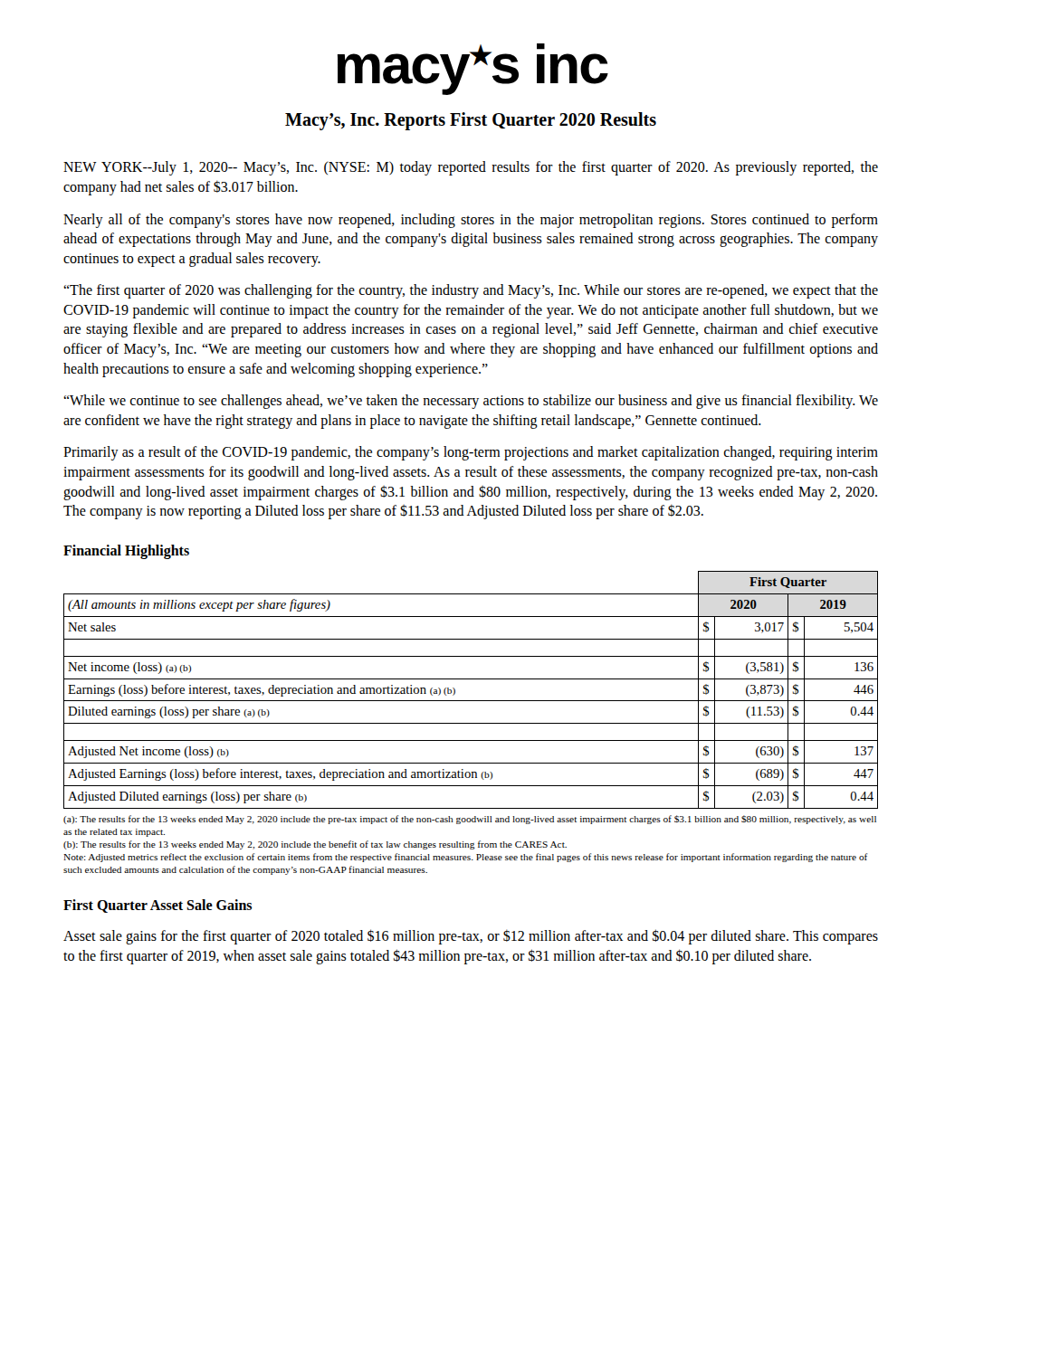macy★s inc
Macy’s, Inc. Reports First Quarter 2020 Results
NEW YORK--July 1, 2020-- Macy’s, Inc. (NYSE: M) today reported results for the first quarter of 2020. As previously reported, the company had net sales of $3.017 billion.
Nearly all of the company's stores have now reopened, including stores in the major metropolitan regions. Stores continued to perform ahead of expectations through May and June, and the company's digital business sales remained strong across geographies. The company continues to expect a gradual sales recovery.
“The first quarter of 2020 was challenging for the country, the industry and Macy’s, Inc. While our stores are re-opened, we expect that the COVID-19 pandemic will continue to impact the country for the remainder of the year. We do not anticipate another full shutdown, but we are staying flexible and are prepared to address increases in cases on a regional level,” said Jeff Gennette, chairman and chief executive officer of Macy’s, Inc. “We are meeting our customers how and where they are shopping and have enhanced our fulfillment options and health precautions to ensure a safe and welcoming shopping experience.”
“While we continue to see challenges ahead, we’ve taken the necessary actions to stabilize our business and give us financial flexibility. We are confident we have the right strategy and plans in place to navigate the shifting retail landscape,” Gennette continued.
Primarily as a result of the COVID-19 pandemic, the company’s long-term projections and market capitalization changed, requiring interim impairment assessments for its goodwill and long-lived assets. As a result of these assessments, the company recognized pre-tax, non-cash goodwill and long-lived asset impairment charges of $3.1 billion and $80 million, respectively, during the 13 weeks ended May 2, 2020. The company is now reporting a Diluted loss per share of $11.53 and Adjusted Diluted loss per share of $2.03.
Financial Highlights
| | First Quarter |
| (All amounts in millions except per share figures) | 2020 | 2019 |
| Net sales | $ | 3,017 | $ | 5,504 |
| Net income (loss) (a) (b) | $ | (3,581) | $ | 136 |
| Earnings (loss) before interest, taxes, depreciation and amortization (a) (b) | $ | (3,873) | $ | 446 |
| Diluted earnings (loss) per share (a) (b) | $ | (11.53) | $ | 0.44 |
| Adjusted Net income (loss) (b) | $ | (630) | $ | 137 |
| Adjusted Earnings (loss) before interest, taxes, depreciation and amortization (b) | $ | (689) | $ | 447 |
| Adjusted Diluted earnings (loss) per share (b) | $ | (2.03) | $ | 0.44 |
(a): The results for the 13 weeks ended May 2, 2020 include the pre-tax impact of the non-cash goodwill and long-lived asset impairment charges of $3.1 billion and $80 million, respectively, as well as the related tax impact.
(b): The results for the 13 weeks ended May 2, 2020 include the benefit of tax law changes resulting from the CARES Act.
Note: Adjusted metrics reflect the exclusion of certain items from the respective financial measures. Please see the final pages of this news release for important information regarding the nature of such excluded amounts and calculation of the company’s non-GAAP financial measures.
First Quarter Asset Sale Gains
Asset sale gains for the first quarter of 2020 totaled $16 million pre-tax, or $12 million after-tax and $0.04 per diluted share. This compares to the first quarter of 2019, when asset sale gains totaled $43 million pre-tax, or $31 million after-tax and $0.10 per diluted share.